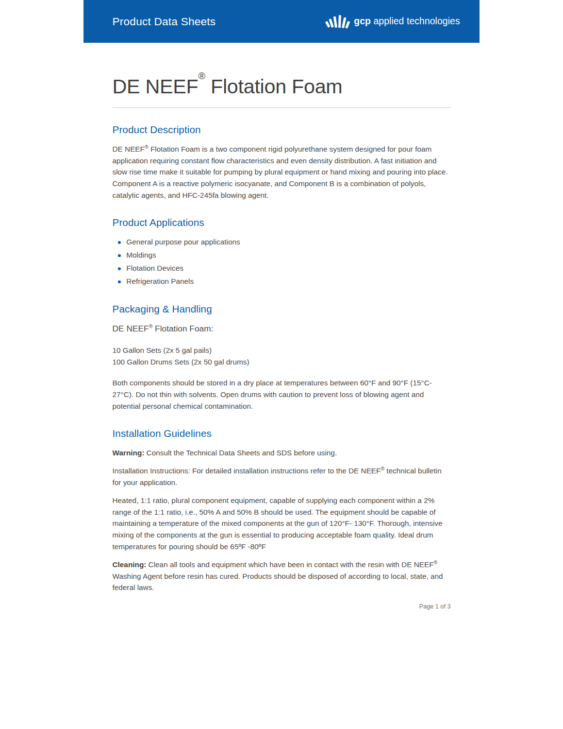Product Data Sheets
gcp applied technologies
DE NEEF® Flotation Foam
Product Description
DE NEEF® Flotation Foam is a two component rigid polyurethane system designed for pour foam application requiring constant flow characteristics and even density distribution. A fast initiation and slow rise time make it suitable for pumping by plural equipment or hand mixing and pouring into place. Component A is a reactive polymeric isocyanate, and Component B is a combination of polyols, catalytic agents, and HFC-245fa blowing agent.
Product Applications
General purpose pour applications
Moldings
Flotation Devices
Refrigeration Panels
Packaging & Handling
DE NEEF® Flotation Foam:
10 Gallon Sets (2x 5 gal pails)
100 Gallon Drums Sets (2x 50 gal drums)
Both components should be stored in a dry place at temperatures between 60°F and 90°F (15°C-27°C). Do not thin with solvents. Open drums with caution to prevent loss of blowing agent and potential personal chemical contamination.
Installation Guidelines
Warning: Consult the Technical Data Sheets and SDS before using.
Installation Instructions: For detailed installation instructions refer to the DE NEEF® technical bulletin for your application.
Heated, 1:1 ratio, plural component equipment, capable of supplying each component within a 2% range of the 1:1 ratio, i.e., 50% A and 50% B should be used. The equipment should be capable of maintaining a temperature of the mixed components at the gun of 120°F- 130°F. Thorough, intensive mixing of the components at the gun is essential to producing acceptable foam quality. Ideal drum temperatures for pouring should be 65ºF -80ºF
Cleaning: Clean all tools and equipment which have been in contact with the resin with DE NEEF® Washing Agent before resin has cured. Products should be disposed of according to local, state, and federal laws.
Page 1 of 3